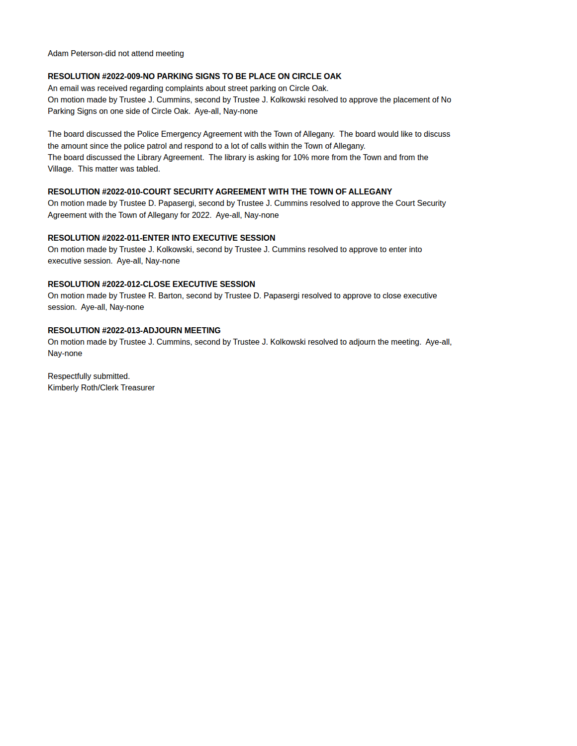Adam Peterson-did not attend meeting
Resolution #2022-009-No Parking Signs to be Place on Circle Oak
An email was received regarding complaints about street parking on Circle Oak.
On motion made by Trustee J. Cummins, second by Trustee J. Kolkowski resolved to approve the placement of No Parking Signs on one side of Circle Oak. Aye-all, Nay-none
The board discussed the Police Emergency Agreement with the Town of Allegany. The board would like to discuss the amount since the police patrol and respond to a lot of calls within the Town of Allegany.
The board discussed the Library Agreement. The library is asking for 10% more from the Town and from the Village. This matter was tabled.
Resolution #2022-010-Court Security Agreement with the Town of Allegany
On motion made by Trustee D. Papasergi, second by Trustee J. Cummins resolved to approve the Court Security Agreement with the Town of Allegany for 2022. Aye-all, Nay-none
Resolution #2022-011-Enter into Executive Session
On motion made by Trustee J. Kolkowski, second by Trustee J. Cummins resolved to approve to enter into executive session. Aye-all, Nay-none
Resolution #2022-012-Close Executive Session
On motion made by Trustee R. Barton, second by Trustee D. Papasergi resolved to approve to close executive session. Aye-all, Nay-none
Resolution #2022-013-Adjourn Meeting
On motion made by Trustee J. Cummins, second by Trustee J. Kolkowski resolved to adjourn the meeting. Aye-all, Nay-none
Respectfully submitted.
Kimberly Roth/Clerk Treasurer